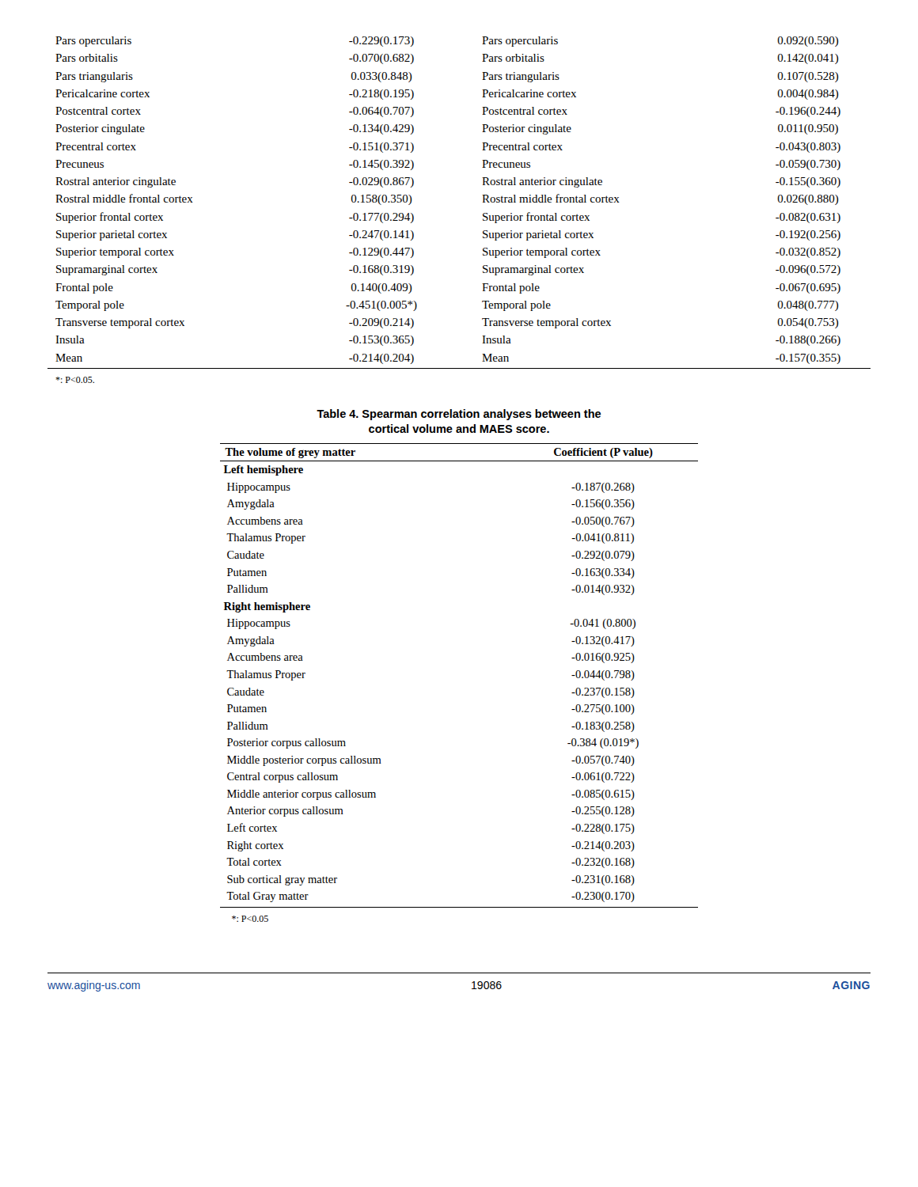| Pars opercularis | -0.229(0.173) | | Pars opercularis | 0.092(0.590) |
| Pars orbitalis | -0.070(0.682) | | Pars orbitalis | 0.142(0.041) |
| Pars triangularis | 0.033(0.848) | | Pars triangularis | 0.107(0.528) |
| Pericalcarine cortex | -0.218(0.195) | | Pericalcarine cortex | 0.004(0.984) |
| Postcentral cortex | -0.064(0.707) | | Postcentral cortex | -0.196(0.244) |
| Posterior cingulate | -0.134(0.429) | | Posterior cingulate | 0.011(0.950) |
| Precentral cortex | -0.151(0.371) | | Precentral cortex | -0.043(0.803) |
| Precuneus | -0.145(0.392) | | Precuneus | -0.059(0.730) |
| Rostral anterior cingulate | -0.029(0.867) | | Rostral anterior cingulate | -0.155(0.360) |
| Rostral middle frontal cortex | 0.158(0.350) | | Rostral middle frontal cortex | 0.026(0.880) |
| Superior frontal cortex | -0.177(0.294) | | Superior frontal cortex | -0.082(0.631) |
| Superior parietal cortex | -0.247(0.141) | | Superior parietal cortex | -0.192(0.256) |
| Superior temporal cortex | -0.129(0.447) | | Superior temporal cortex | -0.032(0.852) |
| Supramarginal cortex | -0.168(0.319) | | Supramarginal cortex | -0.096(0.572) |
| Frontal pole | 0.140(0.409) | | Frontal pole | -0.067(0.695) |
| Temporal pole | -0.451(0.005*) | | Temporal pole | 0.048(0.777) |
| Transverse temporal cortex | -0.209(0.214) | | Transverse temporal cortex | 0.054(0.753) |
| Insula | -0.153(0.365) | | Insula | -0.188(0.266) |
| Mean | -0.214(0.204) | | Mean | -0.157(0.355) |
*: P<0.05.
Table 4. Spearman correlation analyses between the
cortical volume and MAES score.
| The volume of grey matter | Coefficient (P value) |
| --- | --- |
| Left hemisphere |
| Hippocampus | -0.187(0.268) |
| Amygdala | -0.156(0.356) |
| Accumbens area | -0.050(0.767) |
| Thalamus Proper | -0.041(0.811) |
| Caudate | -0.292(0.079) |
| Putamen | -0.163(0.334) |
| Pallidum | -0.014(0.932) |
| Right hemisphere |
| Hippocampus | -0.041 (0.800) |
| Amygdala | -0.132(0.417) |
| Accumbens area | -0.016(0.925) |
| Thalamus Proper | -0.044(0.798) |
| Caudate | -0.237(0.158) |
| Putamen | -0.275(0.100) |
| Pallidum | -0.183(0.258) |
| Posterior corpus callosum | -0.384 (0.019*) |
| Middle posterior corpus callosum | -0.057(0.740) |
| Central corpus callosum | -0.061(0.722) |
| Middle anterior corpus callosum | -0.085(0.615) |
| Anterior corpus callosum | -0.255(0.128) |
| Left cortex | -0.228(0.175) |
| Right cortex | -0.214(0.203) |
| Total cortex | -0.232(0.168) |
| Sub cortical gray matter | -0.231(0.168) |
| Total Gray matter | -0.230(0.170) |
*: P<0.05
www.aging-us.com 19086 AGING